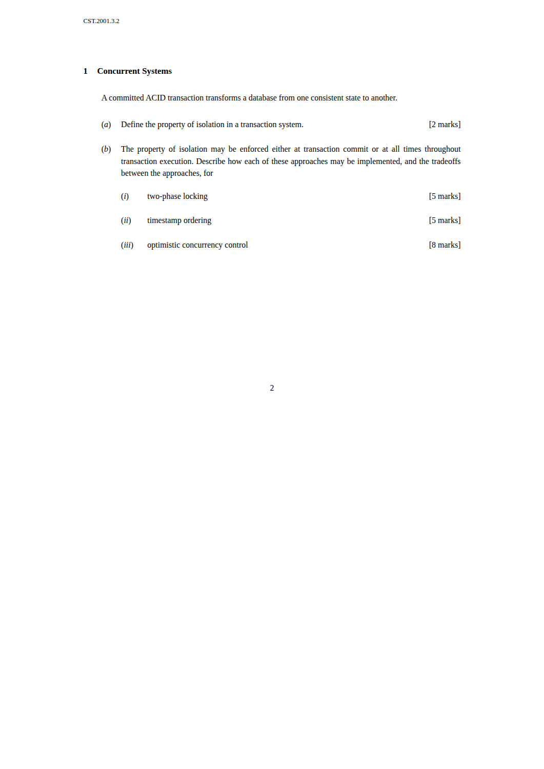CST.2001.3.2
1 Concurrent Systems
A committed ACID transaction transforms a database from one consistent state to another.
(a) [2 marks] Define the property of isolation in a transaction system.
(b) The property of isolation may be enforced either at transaction commit or at all times throughout transaction execution. Describe how each of these approaches may be implemented, and the tradeoffs between the approaches, for
(i) [5 marks] two-phase locking
(ii) [5 marks] timestamp ordering
(iii) [8 marks] optimistic concurrency control
2